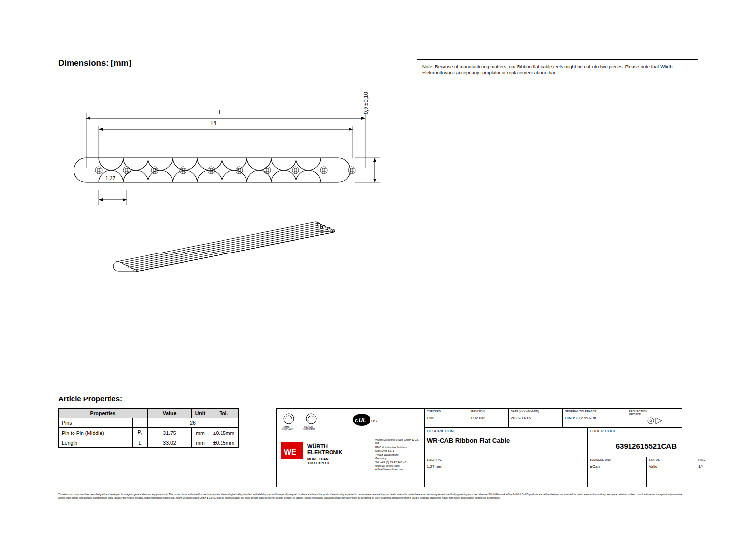Dimensions: [mm]
Note: Because of manufacturing matters, our Ribbon flat cable reels might be cut into two pieces. Please note that Würth Elektronik won't accept any complaint or replacement about that.
L
PI
1,27
0,9 ±0,10
Article Properties:
| Properties | Value | Unit | Tol. |
| --- | --- | --- | --- |
| Pins | | 26 |
| Pin to Pin (Middle) | P I | 31.75 | mm | ±0.15mm |
| Length | L | 33.02 | mm | ±0.15mm |
RoHS COMPLIANT REACh COMPLIANT
c UL US
WE WÜRTH ELEKTRONIK MORE THAN YOU EXPECT
Würth Elektronik eiSos GmbH & Co. KG
EMC & Inductive Solutions
Max-Eyth-Str. 1
74638 Waldenburg
Germany
Tel. +49 (0) 79 42 945 - 0
www.we-online.com
eiSos@we-online.com
CHECKED
PiM
REVISION
002.002
DATE (YYYY-MM-DD)
2021-03-15
GENERAL TOLERANCE
DIN ISO 2768-1m
PROJECTION
METHOD
DESCRIPTION
WR-CAB Ribbon Flat Cable
ORDER CODE
63912615521CAB
SIZE/TYPE
1.27 mm
BUSINESS UNIT
eiCan
STATUS
Valid
PAGE
1/4
This electronic component has been designed and developed for usage in general electronic equipment only. This product is not authorized for use in equipment where a higher safety standard and reliability standard is especially required or where a failure of the product is reasonably expected to cause severe personal injury or death, unless the parties have executed an agreement specifically governing such use. Moreover Würth Elektronik eiSos GmbH & Co KG products are neither designed nor intended for use in areas such as military, aerospace, aviation, nuclear control, submarine, transportation (automotive control, train control, ship control), transportation signal, disaster prevention, medical, public information network etc.. Würth Elektronik eiSos GmbH & Co KG must be informed about the intent of such usage before the design-in stage. In addition, sufficient reliability evaluation checks for safety must be performed on every electronic component which is used in electrical circuits that require high safety and reliability functions or performance.